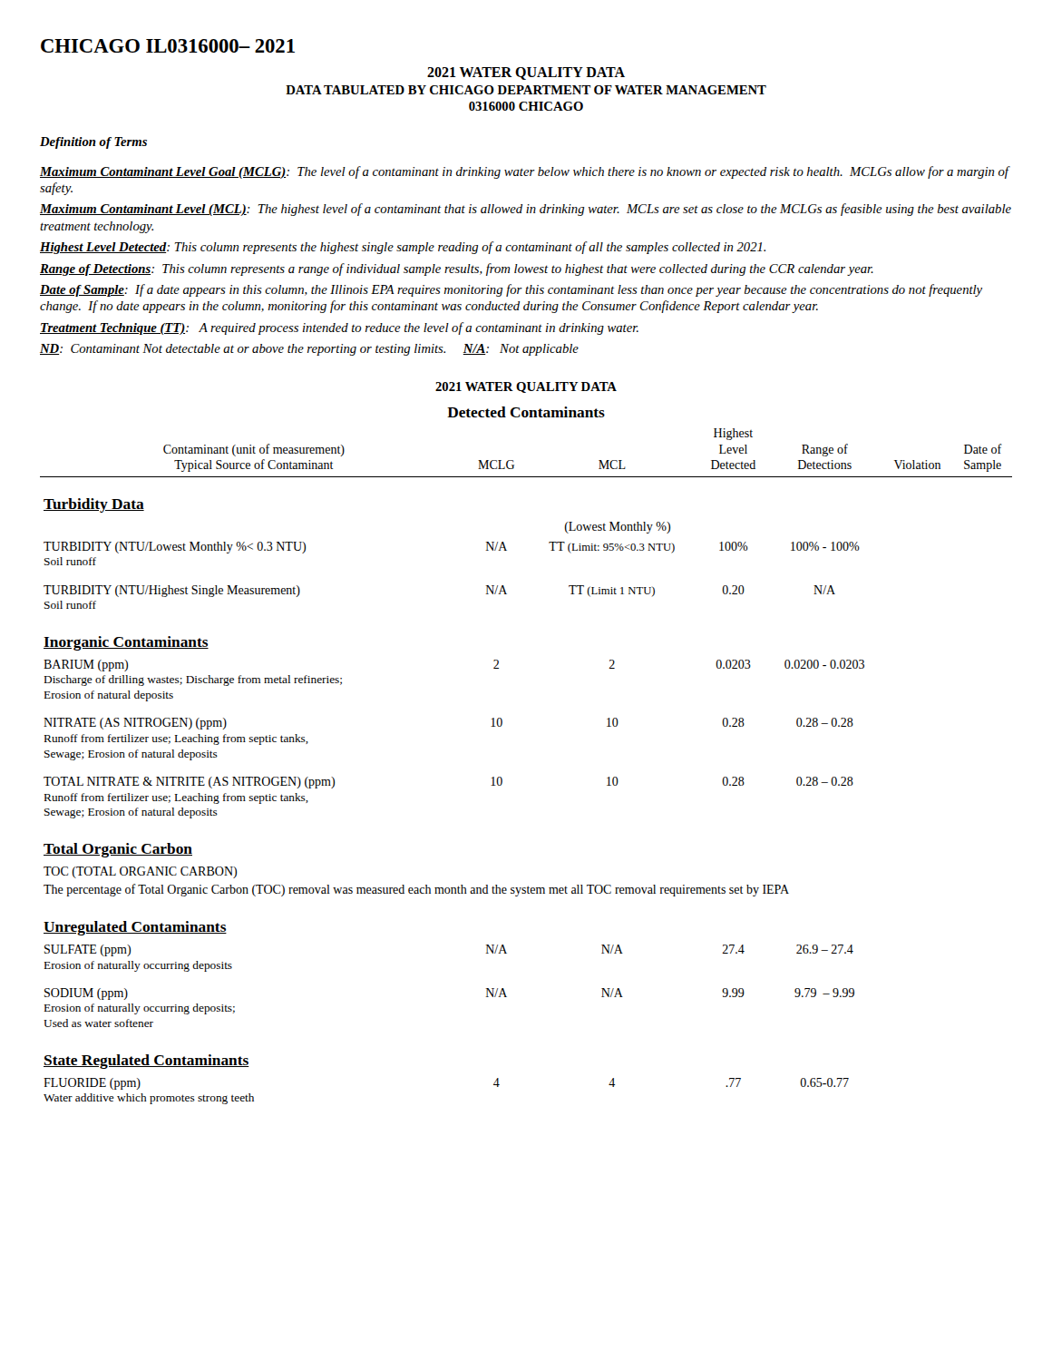CHICAGO IL0316000– 2021
2021 WATER QUALITY DATA
DATA TABULATED BY CHICAGO DEPARTMENT OF WATER MANAGEMENT
0316000 CHICAGO
Definition of Terms
Maximum Contaminant Level Goal (MCLG): The level of a contaminant in drinking water below which there is no known or expected risk to health. MCLGs allow for a margin of safety.
Maximum Contaminant Level (MCL): The highest level of a contaminant that is allowed in drinking water. MCLs are set as close to the MCLGs as feasible using the best available treatment technology.
Highest Level Detected: This column represents the highest single sample reading of a contaminant of all the samples collected in 2021.
Range of Detections: This column represents a range of individual sample results, from lowest to highest that were collected during the CCR calendar year.
Date of Sample: If a date appears in this column, the Illinois EPA requires monitoring for this contaminant less than once per year because the concentrations do not frequently change. If no date appears in the column, monitoring for this contaminant was conducted during the Consumer Confidence Report calendar year.
Treatment Technique (TT): A required process intended to reduce the level of a contaminant in drinking water.
ND: Contaminant Not detectable at or above the reporting or testing limits. N/A: Not applicable
2021 WATER QUALITY DATA
Detected Contaminants
| Contaminant (unit of measurement) Typical Source of Contaminant | MCLG | MCL | Highest Level Detected | Range of Detections | Violation | Date of Sample |
| --- | --- | --- | --- | --- | --- | --- |
| Turbidity Data |
| | (Lowest Monthly %) | | | |
| TURBIDITY (NTU/Lowest Monthly %< 0.3 NTU) Soil runoff | N/A | TT (Limit: 95%<0.3 NTU) | 100% | 100% - 100% | | |
| TURBIDITY (NTU/Highest Single Measurement) Soil runoff | N/A | TT (Limit 1 NTU) | 0.20 | N/A | | |
| Inorganic Contaminants |
| BARIUM (ppm) Discharge of drilling wastes; Discharge from metal refineries; Erosion of natural deposits | 2 | 2 | 0.0203 | 0.0200 - 0.0203 | | |
| NITRATE (AS NITROGEN) (ppm) Runoff from fertilizer use; Leaching from septic tanks, Sewage; Erosion of natural deposits | 10 | 10 | 0.28 | 0.28 – 0.28 | | |
| TOTAL NITRATE & NITRITE (AS NITROGEN) (ppm) Runoff from fertilizer use; Leaching from septic tanks, Sewage; Erosion of natural deposits | 10 | 10 | 0.28 | 0.28 – 0.28 | | |
| Total Organic Carbon |
| TOC (TOTAL ORGANIC CARBON) The percentage of Total Organic Carbon (TOC) removal was measured each month and the system met all TOC removal requirements set by IEPA |
| Unregulated Contaminants |
| SULFATE (ppm) Erosion of naturally occurring deposits | N/A | N/A | 27.4 | 26.9 – 27.4 | | |
| SODIUM (ppm) Erosion of naturally occurring deposits; Used as water softener | N/A | N/A | 9.99 | 9.79 – 9.99 | | |
| State Regulated Contaminants |
| FLUORIDE (ppm) Water additive which promotes strong teeth | 4 | 4 | .77 | 0.65-0.77 | | |